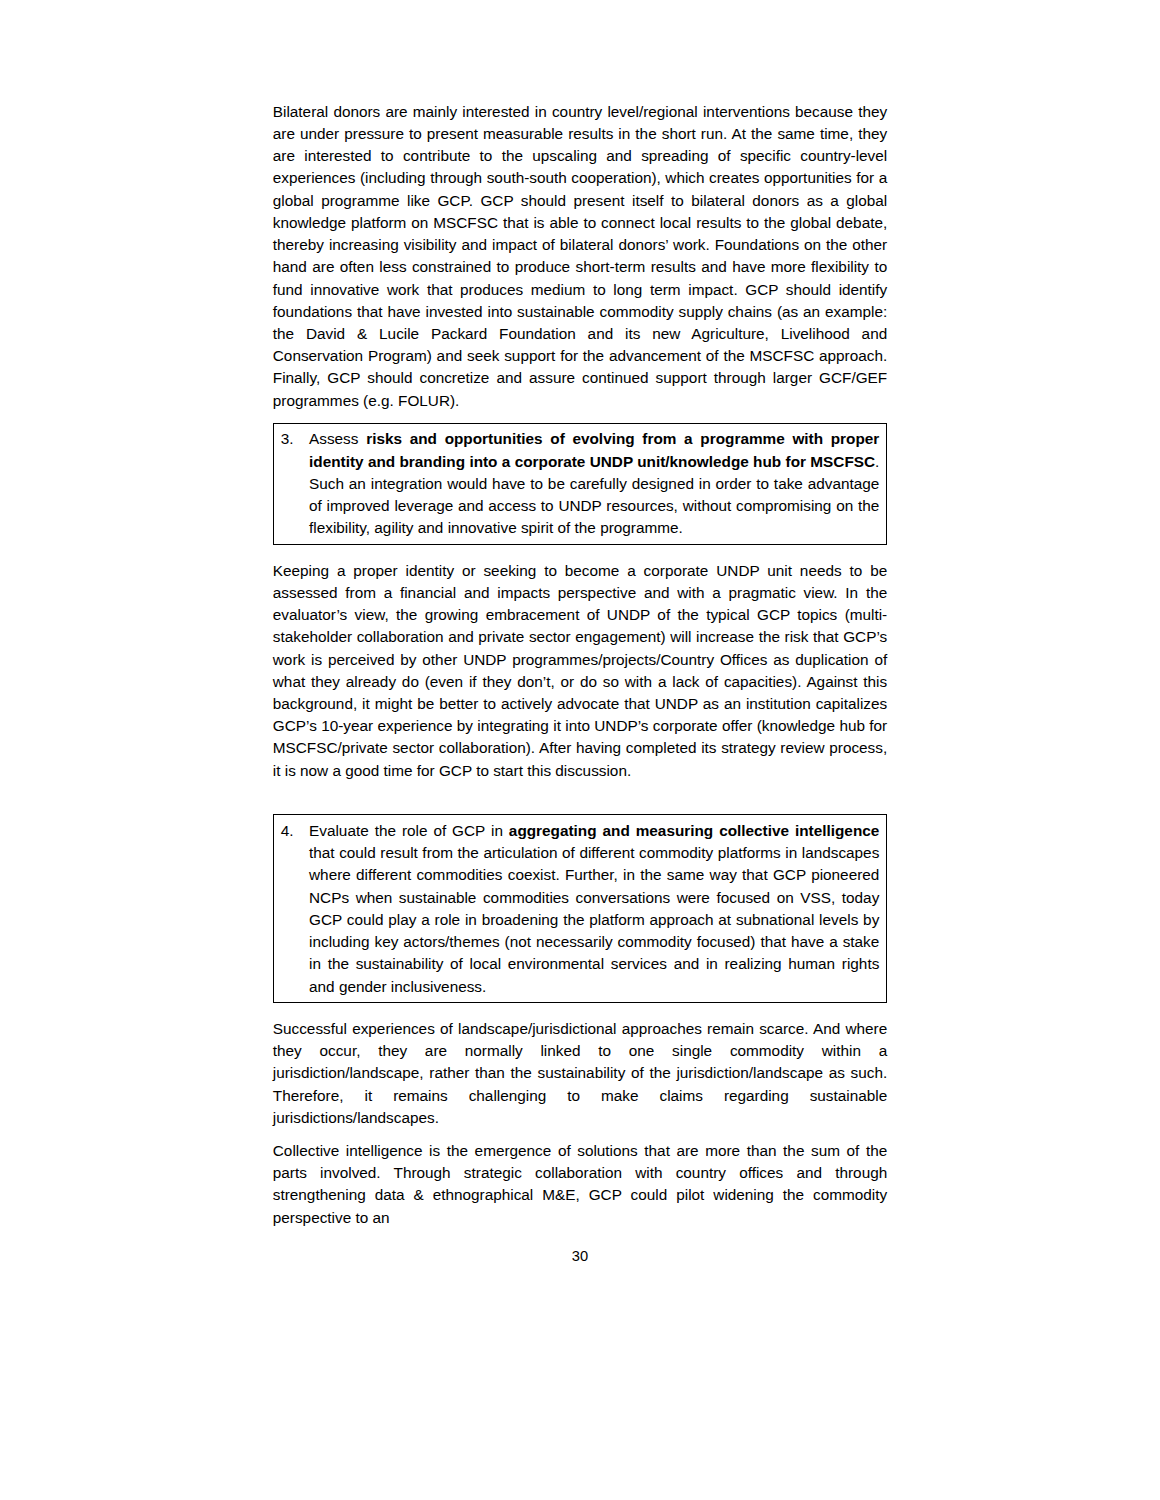Bilateral donors are mainly interested in country level/regional interventions because they are under pressure to present measurable results in the short run. At the same time, they are interested to contribute to the upscaling and spreading of specific country-level experiences (including through south-south cooperation), which creates opportunities for a global programme like GCP. GCP should present itself to bilateral donors as a global knowledge platform on MSCFSC that is able to connect local results to the global debate, thereby increasing visibility and impact of bilateral donors’ work. Foundations on the other hand are often less constrained to produce short-term results and have more flexibility to fund innovative work that produces medium to long term impact. GCP should identify foundations that have invested into sustainable commodity supply chains (as an example: the David & Lucile Packard Foundation and its new Agriculture, Livelihood and Conservation Program) and seek support for the advancement of the MSCFSC approach. Finally, GCP should concretize and assure continued support through larger GCF/GEF programmes (e.g. FOLUR).
| 3. | Assess risks and opportunities of evolving from a programme with proper identity and branding into a corporate UNDP unit/knowledge hub for MSCFSC . Such an integration would have to be carefully designed in order to take advantage of improved leverage and access to UNDP resources, without compromising on the flexibility, agility and innovative spirit of the programme. |
Keeping a proper identity or seeking to become a corporate UNDP unit needs to be assessed from a financial and impacts perspective and with a pragmatic view. In the evaluator’s view, the growing embracement of UNDP of the typical GCP topics (multi-stakeholder collaboration and private sector engagement) will increase the risk that GCP’s work is perceived by other UNDP programmes/projects/Country Offices as duplication of what they already do (even if they don’t, or do so with a lack of capacities). Against this background, it might be better to actively advocate that UNDP as an institution capitalizes GCP’s 10-year experience by integrating it into UNDP’s corporate offer (knowledge hub for MSCFSC/private sector collaboration). After having completed its strategy review process, it is now a good time for GCP to start this discussion.
| 4. | Evaluate the role of GCP in aggregating and measuring collective intelligence that could result from the articulation of different commodity platforms in landscapes where different commodities coexist. Further, in the same way that GCP pioneered NCPs when sustainable commodities conversations were focused on VSS, today GCP could play a role in broadening the platform approach at subnational levels by including key actors/themes (not necessarily commodity focused) that have a stake in the sustainability of local environmental services and in realizing human rights and gender inclusiveness. |
Successful experiences of landscape/jurisdictional approaches remain scarce. And where they occur, they are normally linked to one single commodity within a jurisdiction/landscape, rather than the sustainability of the jurisdiction/landscape as such. Therefore, it remains challenging to make claims regarding sustainable jurisdictions/landscapes.
Collective intelligence is the emergence of solutions that are more than the sum of the parts involved. Through strategic collaboration with country offices and through strengthening data & ethnographical M&E, GCP could pilot widening the commodity perspective to an
30